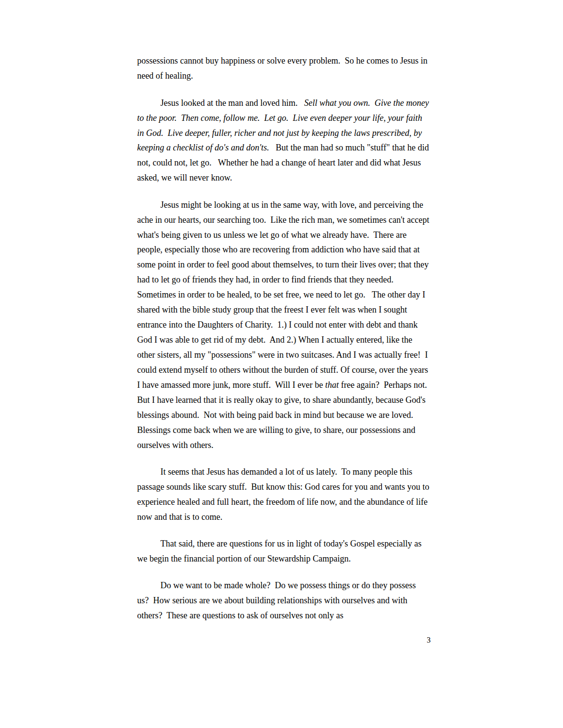possessions cannot buy happiness or solve every problem. So he comes to Jesus in need of healing.
Jesus looked at the man and loved him. Sell what you own. Give the money to the poor. Then come, follow me. Let go. Live even deeper your life, your faith in God. Live deeper, fuller, richer and not just by keeping the laws prescribed, by keeping a checklist of do's and don'ts. But the man had so much "stuff" that he did not, could not, let go. Whether he had a change of heart later and did what Jesus asked, we will never know.
Jesus might be looking at us in the same way, with love, and perceiving the ache in our hearts, our searching too. Like the rich man, we sometimes can't accept what's being given to us unless we let go of what we already have. There are people, especially those who are recovering from addiction who have said that at some point in order to feel good about themselves, to turn their lives over; that they had to let go of friends they had, in order to find friends that they needed. Sometimes in order to be healed, to be set free, we need to let go. The other day I shared with the bible study group that the freest I ever felt was when I sought entrance into the Daughters of Charity. 1.) I could not enter with debt and thank God I was able to get rid of my debt. And 2.) When I actually entered, like the other sisters, all my "possessions" were in two suitcases. And I was actually free! I could extend myself to others without the burden of stuff. Of course, over the years I have amassed more junk, more stuff. Will I ever be that free again? Perhaps not. But I have learned that it is really okay to give, to share abundantly, because God's blessings abound. Not with being paid back in mind but because we are loved. Blessings come back when we are willing to give, to share, our possessions and ourselves with others.
It seems that Jesus has demanded a lot of us lately. To many people this passage sounds like scary stuff. But know this: God cares for you and wants you to experience healed and full heart, the freedom of life now, and the abundance of life now and that is to come.
That said, there are questions for us in light of today's Gospel especially as we begin the financial portion of our Stewardship Campaign.
Do we want to be made whole? Do we possess things or do they possess us? How serious are we about building relationships with ourselves and with others? These are questions to ask of ourselves not only as
3